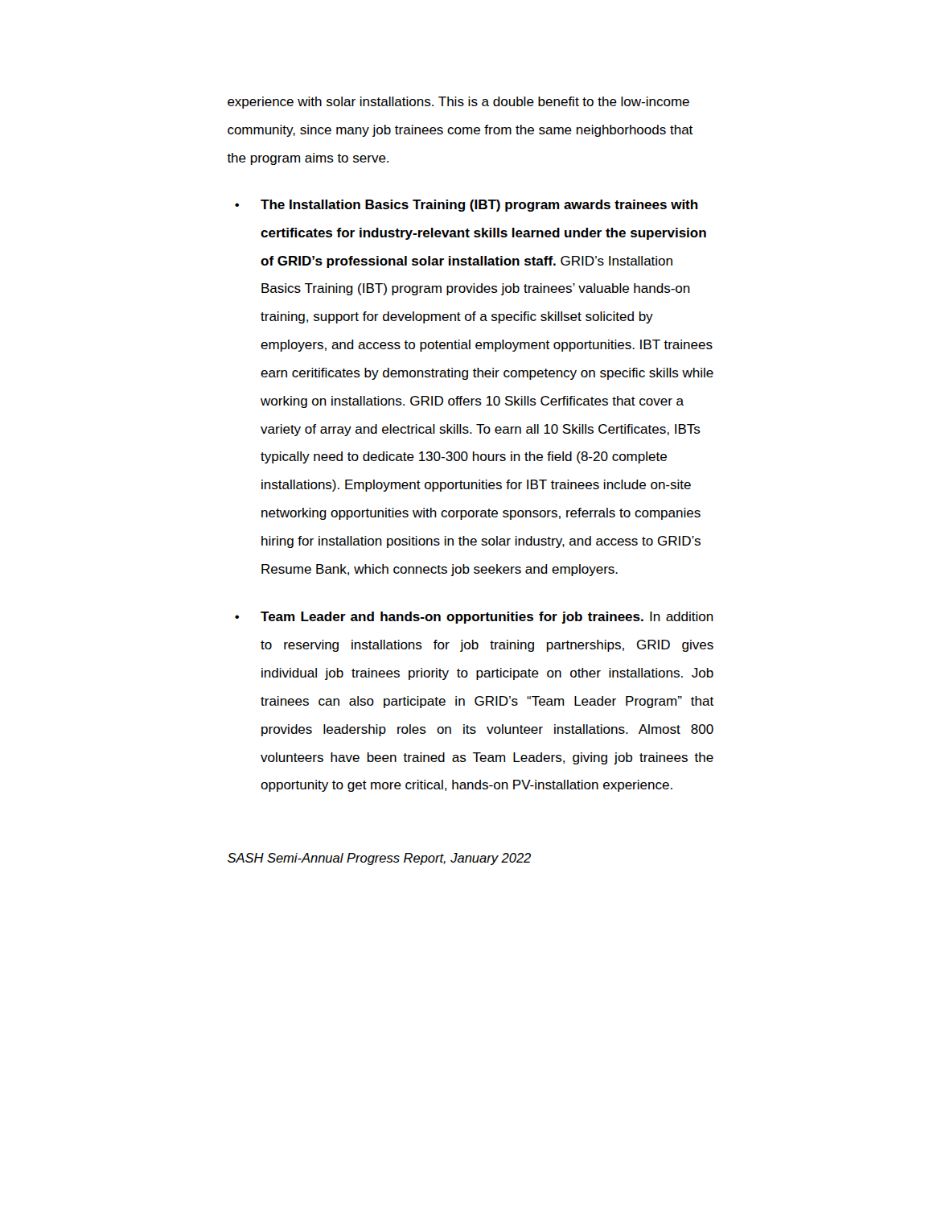experience with solar installations. This is a double benefit to the low-income community, since many job trainees come from the same neighborhoods that the program aims to serve.
The Installation Basics Training (IBT) program awards trainees with certificates for industry-relevant skills learned under the supervision of GRID’s professional solar installation staff. GRID’s Installation Basics Training (IBT) program provides job trainees’ valuable hands-on training, support for development of a specific skillset solicited by employers, and access to potential employment opportunities. IBT trainees earn ceritificates by demonstrating their competency on specific skills while working on installations. GRID offers 10 Skills Cerfificates that cover a variety of array and electrical skills. To earn all 10 Skills Certificates, IBTs typically need to dedicate 130-300 hours in the field (8-20 complete installations). Employment opportunities for IBT trainees include on-site networking opportunities with corporate sponsors, referrals to companies hiring for installation positions in the solar industry, and access to GRID’s Resume Bank, which connects job seekers and employers.
Team Leader and hands-on opportunities for job trainees. In addition to reserving installations for job training partnerships, GRID gives individual job trainees priority to participate on other installations. Job trainees can also participate in GRID’s “Team Leader Program” that provides leadership roles on its volunteer installations. Almost 800 volunteers have been trained as Team Leaders, giving job trainees the opportunity to get more critical, hands-on PV-installation experience.
SASH Semi-Annual Progress Report, January 2022